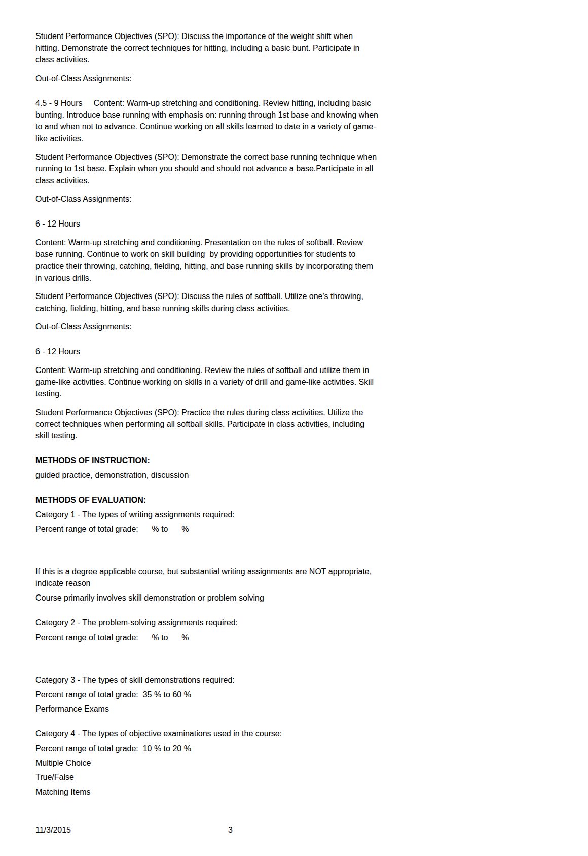Student Performance Objectives (SPO): Discuss the importance of the weight shift when hitting. Demonstrate the correct techniques for hitting, including a basic bunt. Participate in class activities.
Out-of-Class Assignments:
4.5 - 9 Hours Content: Warm-up stretching and conditioning. Review hitting, including basic bunting. Introduce base running with emphasis on: running through 1st base and knowing when to and when not to advance. Continue working on all skills learned to date in a variety of game-like activities.
Student Performance Objectives (SPO): Demonstrate the correct base running technique when running to 1st base. Explain when you should and should not advance a base.Participate in all class activities.
Out-of-Class Assignments:
6 - 12 Hours
Content: Warm-up stretching and conditioning. Presentation on the rules of softball. Review base running. Continue to work on skill building by providing opportunities for students to practice their throwing, catching, fielding, hitting, and base running skills by incorporating them in various drills.
Student Performance Objectives (SPO): Discuss the rules of softball. Utilize one's throwing, catching, fielding, hitting, and base running skills during class activities.
Out-of-Class Assignments:
6 - 12 Hours
Content: Warm-up stretching and conditioning. Review the rules of softball and utilize them in game-like activities. Continue working on skills in a variety of drill and game-like activities. Skill testing.
Student Performance Objectives (SPO): Practice the rules during class activities. Utilize the correct techniques when performing all softball skills. Participate in class activities, including skill testing.
METHODS OF INSTRUCTION:
guided practice, demonstration, discussion
METHODS OF EVALUATION:
Category 1 - The types of writing assignments required:
Percent range of total grade: % to %
If this is a degree applicable course, but substantial writing assignments are NOT appropriate, indicate reason
Course primarily involves skill demonstration or problem solving
Category 2 - The problem-solving assignments required:
Percent range of total grade: % to %
Category 3 - The types of skill demonstrations required:
Percent range of total grade: 35 % to 60 %
Performance Exams
Category 4 - The types of objective examinations used in the course:
Percent range of total grade: 10 % to 20 %
Multiple Choice
True/False
Matching Items
11/3/2015 3